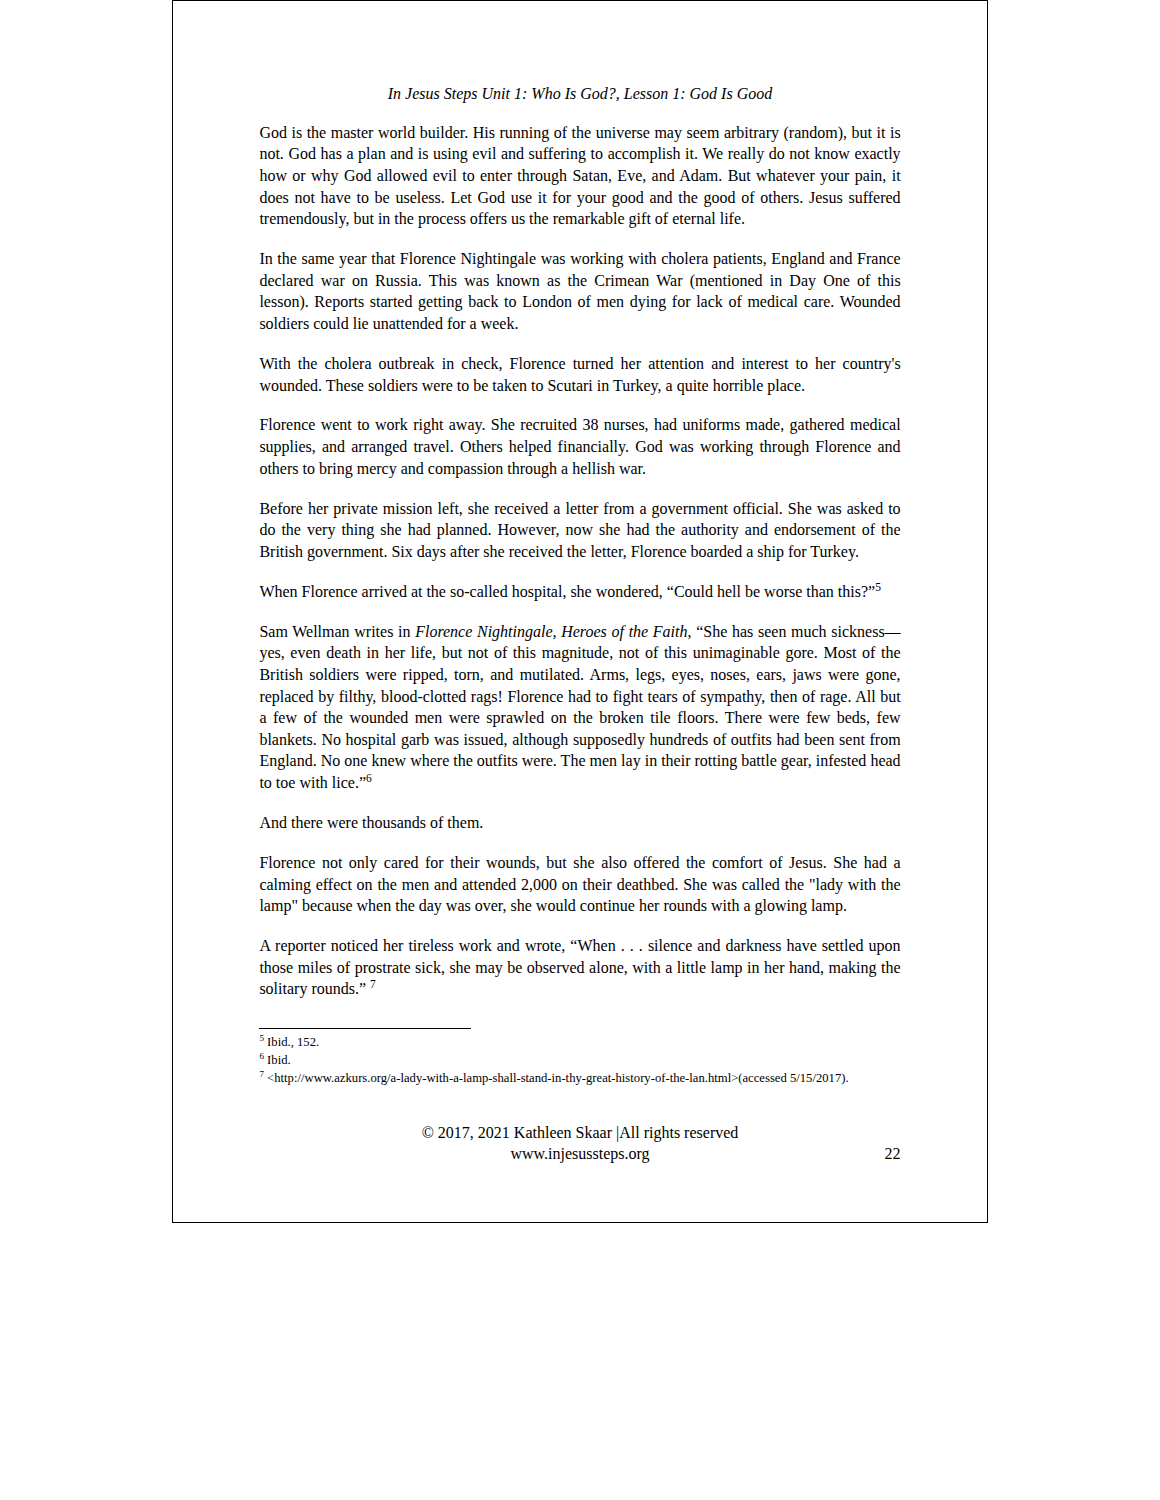In Jesus Steps Unit 1: Who Is God?, Lesson 1: God Is Good
God is the master world builder. His running of the universe may seem arbitrary (random), but it is not. God has a plan and is using evil and suffering to accomplish it. We really do not know exactly how or why God allowed evil to enter through Satan, Eve, and Adam. But whatever your pain, it does not have to be useless. Let God use it for your good and the good of others. Jesus suffered tremendously, but in the process offers us the remarkable gift of eternal life.
In the same year that Florence Nightingale was working with cholera patients, England and France declared war on Russia. This was known as the Crimean War (mentioned in Day One of this lesson). Reports started getting back to London of men dying for lack of medical care. Wounded soldiers could lie unattended for a week.
With the cholera outbreak in check, Florence turned her attention and interest to her country's wounded. These soldiers were to be taken to Scutari in Turkey, a quite horrible place.
Florence went to work right away. She recruited 38 nurses, had uniforms made, gathered medical supplies, and arranged travel. Others helped financially. God was working through Florence and others to bring mercy and compassion through a hellish war.
Before her private mission left, she received a letter from a government official. She was asked to do the very thing she had planned. However, now she had the authority and endorsement of the British government. Six days after she received the letter, Florence boarded a ship for Turkey.
When Florence arrived at the so-called hospital, she wondered, “Could hell be worse than this?”5
Sam Wellman writes in Florence Nightingale, Heroes of the Faith, “She has seen much sickness—yes, even death in her life, but not of this magnitude, not of this unimaginable gore. Most of the British soldiers were ripped, torn, and mutilated. Arms, legs, eyes, noses, ears, jaws were gone, replaced by filthy, blood-clotted rags! Florence had to fight tears of sympathy, then of rage. All but a few of the wounded men were sprawled on the broken tile floors. There were few beds, few blankets. No hospital garb was issued, although supposedly hundreds of outfits had been sent from England. No one knew where the outfits were. The men lay in their rotting battle gear, infested head to toe with lice.”6
And there were thousands of them.
Florence not only cared for their wounds, but she also offered the comfort of Jesus. She had a calming effect on the men and attended 2,000 on their deathbed. She was called the "lady with the lamp" because when the day was over, she would continue her rounds with a glowing lamp.
A reporter noticed her tireless work and wrote, “When . . . silence and darkness have settled upon those miles of prostrate sick, she may be observed alone, with a little lamp in her hand, making the solitary rounds.” 7
5 Ibid., 152.
6 Ibid.
7 <http://www.azkurs.org/a-lady-with-a-lamp-shall-stand-in-thy-great-history-of-the-lan.html>(accessed 5/15/2017).
© 2017, 2021 Kathleen Skaar |All rights reserved
www.injesussteps.org
22